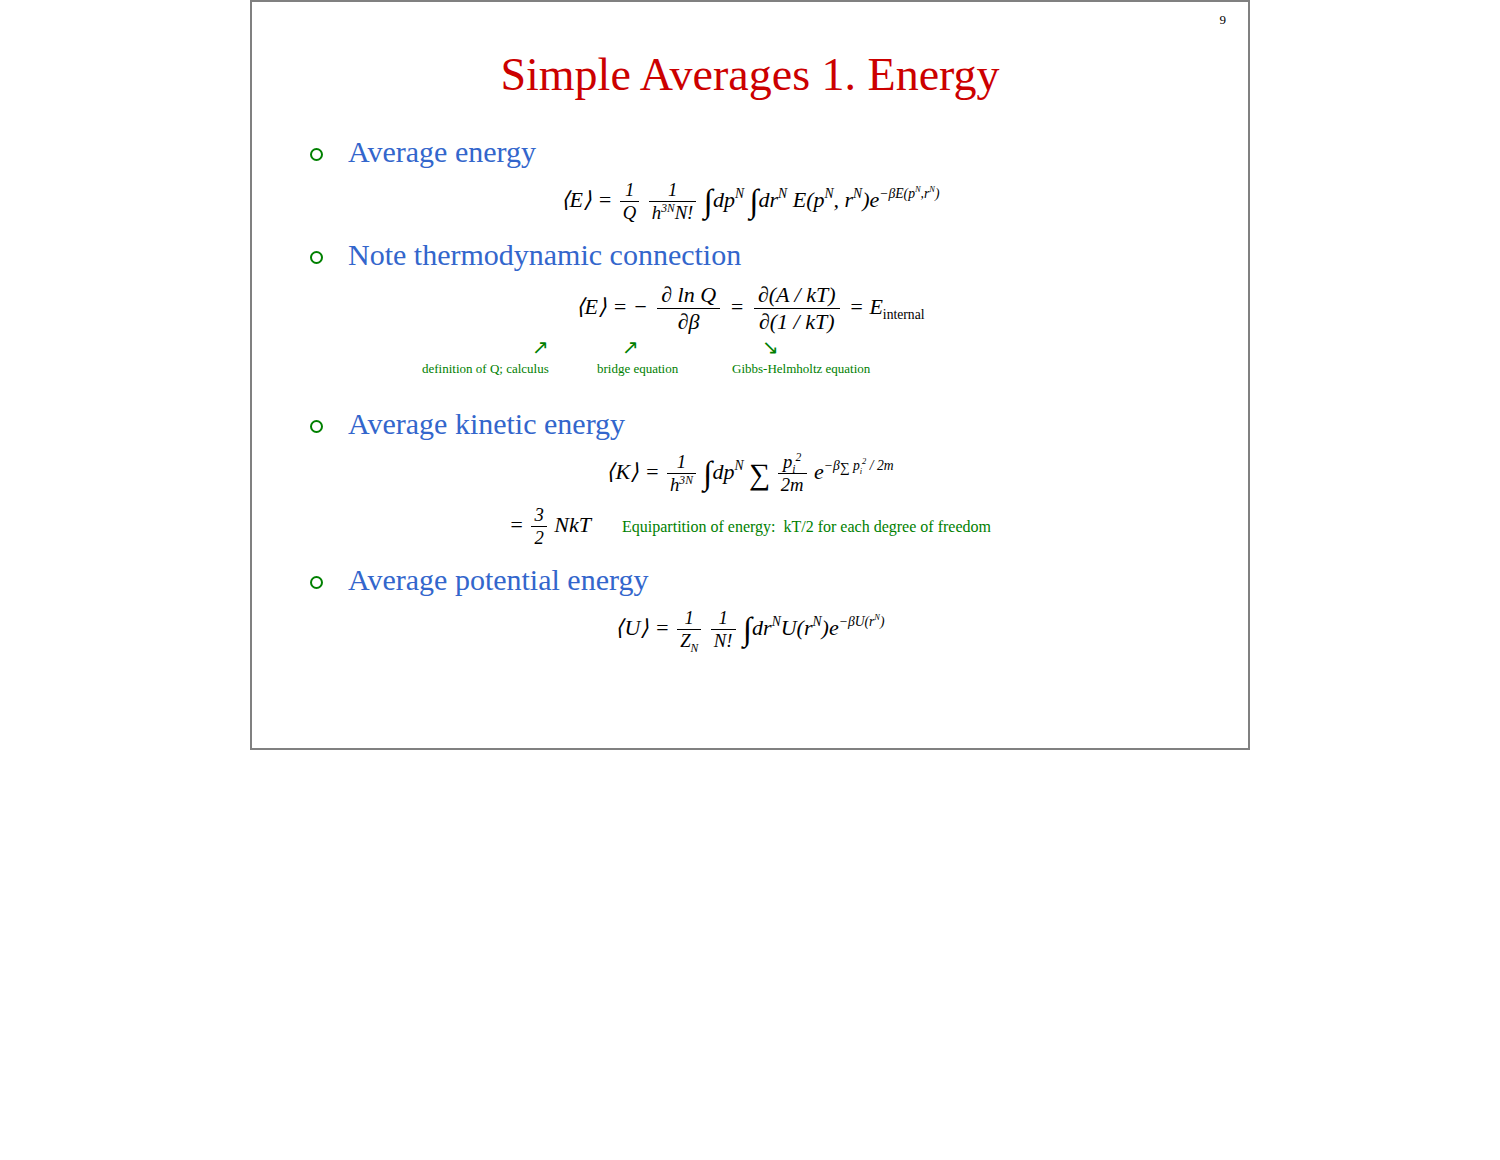9
Simple Averages 1. Energy
Average energy
⟨E⟩ = 1 Q 1 h3NN! ∫dpN ∫drN E(pN, rN)e−βE(pN,rN)
Note thermodynamic connection
⟨E⟩ = − ∂ ln Q∂β = ∂(A / kT)∂(1 / kT) = Einternal
↗ ↗ ↘ definition of Q; calculus bridge equation Gibbs-Helmholtz equation
Average kinetic energy
⟨K⟩ = 1 h3N ∫dpN ∑ pi22m e−β∑ pi2 / 2m = 32 NkT Equipartition of energy: kT/2 for each degree of freedom
Average potential energy
⟨U⟩ = 1 ZN 1 N! ∫drNU(rN)e−βU(rN)